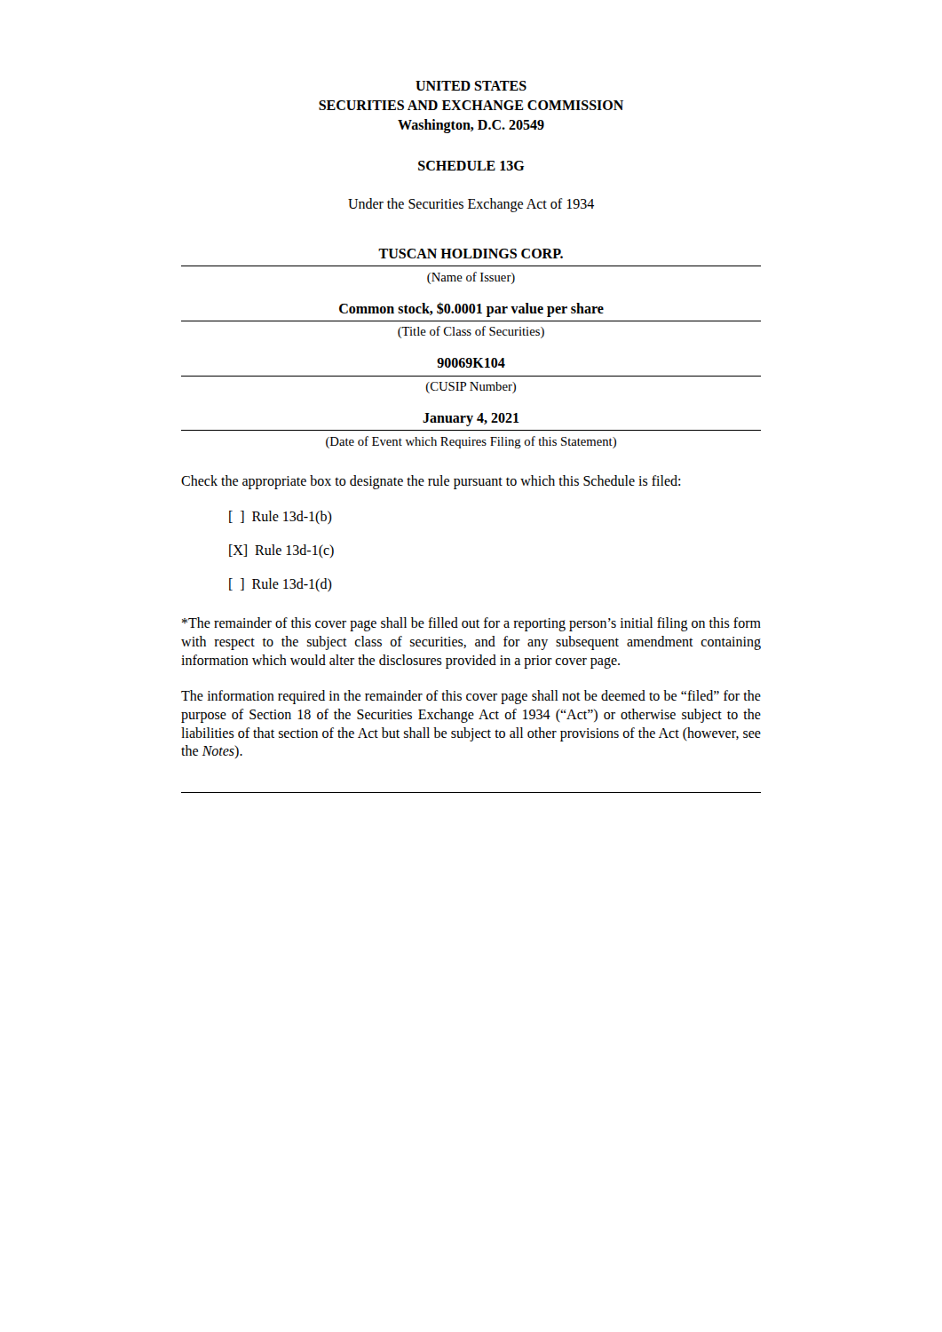UNITED STATES
SECURITIES AND EXCHANGE COMMISSION
Washington, D.C. 20549
SCHEDULE 13G
Under the Securities Exchange Act of 1934
TUSCAN HOLDINGS CORP.
(Name of Issuer)
Common stock, $0.0001 par value per share
(Title of Class of Securities)
90069K104
(CUSIP Number)
January 4, 2021
(Date of Event which Requires Filing of this Statement)
Check the appropriate box to designate the rule pursuant to which this Schedule is filed:
[ ] Rule 13d-1(b)
[X] Rule 13d-1(c)
[ ] Rule 13d-1(d)
*The remainder of this cover page shall be filled out for a reporting person’s initial filing on this form with respect to the subject class of securities, and for any subsequent amendment containing information which would alter the disclosures provided in a prior cover page.
The information required in the remainder of this cover page shall not be deemed to be “filed” for the purpose of Section 18 of the Securities Exchange Act of 1934 (“Act”) or otherwise subject to the liabilities of that section of the Act but shall be subject to all other provisions of the Act (however, see the Notes).